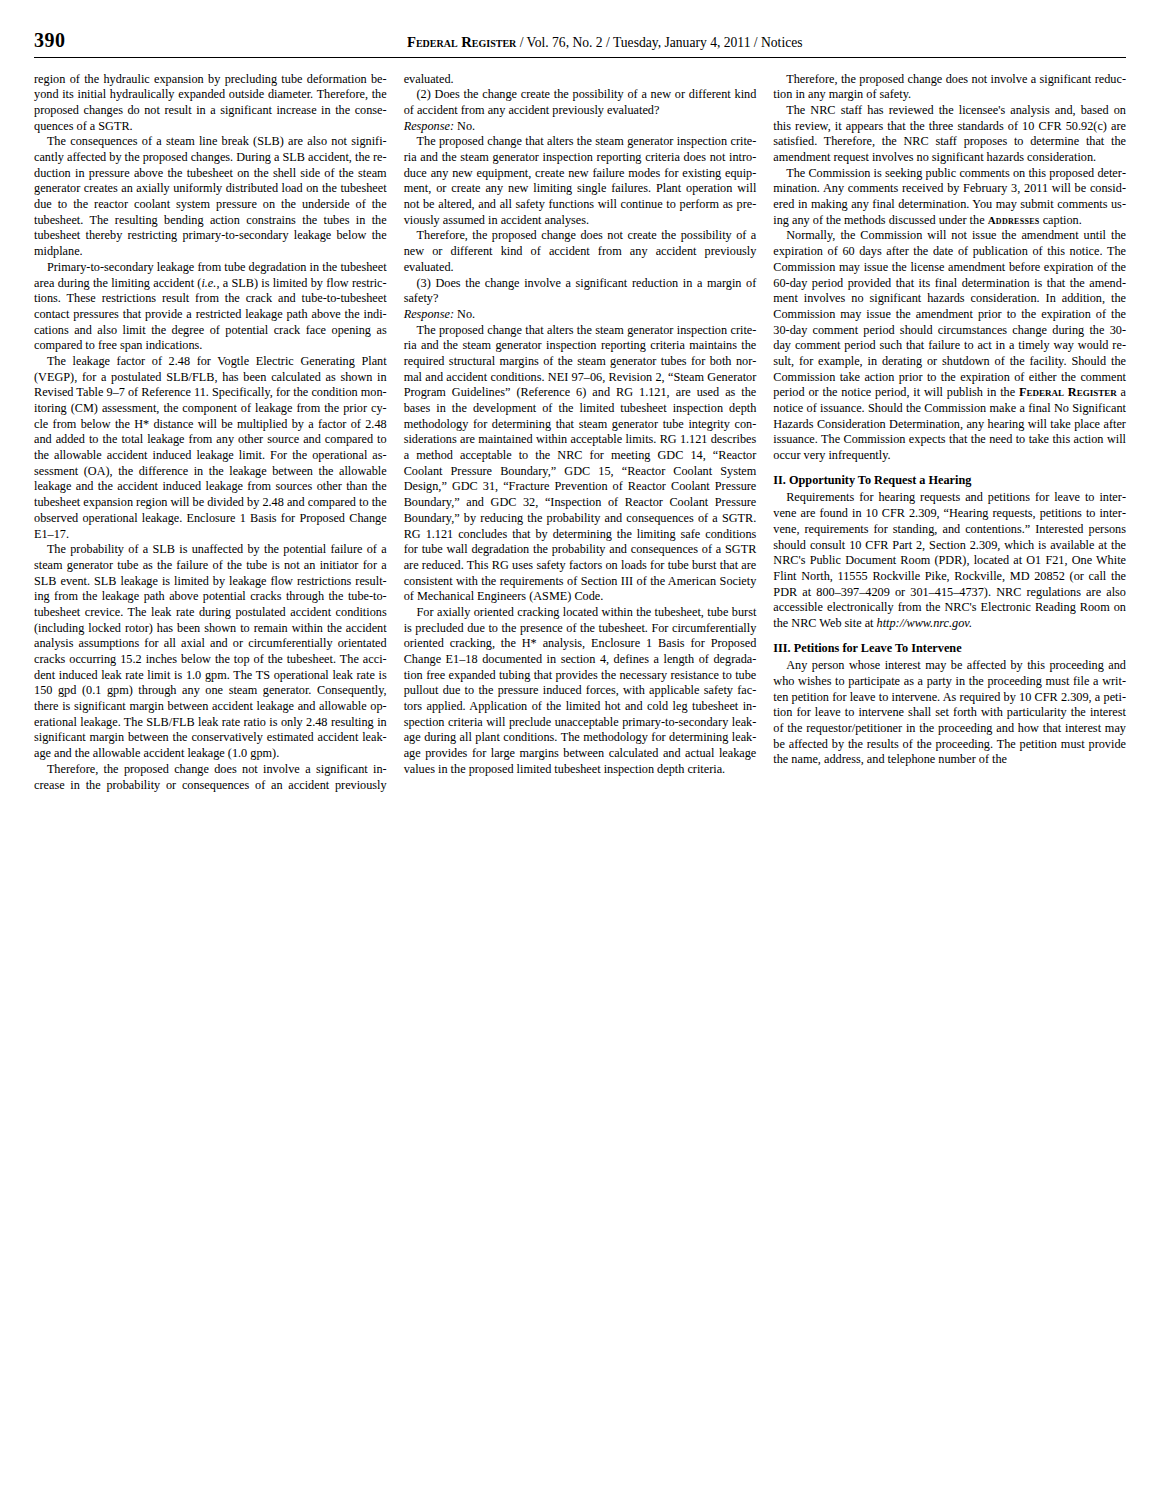390
Federal Register / Vol. 76, No. 2 / Tuesday, January 4, 2011 / Notices
region of the hydraulic expansion by precluding tube deformation beyond its initial hydraulically expanded outside diameter. Therefore, the proposed changes do not result in a significant increase in the consequences of a SGTR.
The consequences of a steam line break (SLB) are also not significantly affected by the proposed changes. During a SLB accident, the reduction in pressure above the tubesheet on the shell side of the steam generator creates an axially uniformly distributed load on the tubesheet due to the reactor coolant system pressure on the underside of the tubesheet. The resulting bending action constrains the tubes in the tubesheet thereby restricting primary-to-secondary leakage below the midplane.
Primary-to-secondary leakage from tube degradation in the tubesheet area during the limiting accident (i.e., a SLB) is limited by flow restrictions. These restrictions result from the crack and tube-to-tubesheet contact pressures that provide a restricted leakage path above the indications and also limit the degree of potential crack face opening as compared to free span indications.
The leakage factor of 2.48 for Vogtle Electric Generating Plant (VEGP), for a postulated SLB/FLB, has been calculated as shown in Revised Table 9–7 of Reference 11. Specifically, for the condition monitoring (CM) assessment, the component of leakage from the prior cycle from below the H* distance will be multiplied by a factor of 2.48 and added to the total leakage from any other source and compared to the allowable accident induced leakage limit. For the operational assessment (OA), the difference in the leakage between the allowable leakage and the accident induced leakage from sources other than the tubesheet expansion region will be divided by 2.48 and compared to the observed operational leakage. Enclosure 1 Basis for Proposed Change E1–17.
The probability of a SLB is unaffected by the potential failure of a steam generator tube as the failure of the tube is not an initiator for a SLB event. SLB leakage is limited by leakage flow restrictions resulting from the leakage path above potential cracks through the tube-to-tubesheet crevice. The leak rate during postulated accident conditions (including locked rotor) has been shown to remain within the accident analysis assumptions for all axial and or circumferentially orientated cracks occurring 15.2 inches below the top of the tubesheet. The accident induced leak rate limit is 1.0 gpm. The TS operational leak rate is 150 gpd (0.1 gpm) through any one steam generator. Consequently, there is significant margin between accident leakage and allowable operational leakage. The SLB/FLB leak rate ratio is only 2.48 resulting in significant margin between the conservatively estimated accident leakage and the allowable accident leakage (1.0 gpm).
Therefore, the proposed change does not involve a significant increase in the probability or consequences of an accident previously evaluated.
(2) Does the change create the possibility of a new or different kind of accident from any accident previously evaluated?
Response: No.
The proposed change that alters the steam generator inspection criteria and the steam generator inspection reporting criteria does not introduce any new equipment, create new failure modes for existing equipment, or create any new limiting single failures. Plant operation will not be altered, and all safety functions will continue to perform as previously assumed in accident analyses.
Therefore, the proposed change does not create the possibility of a new or different kind of accident from any accident previously evaluated.
(3) Does the change involve a significant reduction in a margin of safety?
Response: No.
The proposed change that alters the steam generator inspection criteria and the steam generator inspection reporting criteria maintains the required structural margins of the steam generator tubes for both normal and accident conditions. NEI 97–06, Revision 2, “Steam Generator Program Guidelines” (Reference 6) and RG 1.121, are used as the bases in the development of the limited tubesheet inspection depth methodology for determining that steam generator tube integrity considerations are maintained within acceptable limits. RG 1.121 describes a method acceptable to the NRC for meeting GDC 14, “Reactor Coolant Pressure Boundary,” GDC 15, “Reactor Coolant System Design,” GDC 31, “Fracture Prevention of Reactor Coolant Pressure Boundary,” and GDC 32, “Inspection of Reactor Coolant Pressure Boundary,” by reducing the probability and consequences of a SGTR. RG 1.121 concludes that by determining the limiting safe conditions for tube wall degradation the probability and consequences of a SGTR are reduced. This RG uses safety factors on loads for tube burst that are consistent with the requirements of Section III of the American Society of Mechanical Engineers (ASME) Code.
For axially oriented cracking located within the tubesheet, tube burst is precluded due to the presence of the tubesheet. For circumferentially oriented cracking, the H* analysis, Enclosure 1 Basis for Proposed Change E1–18 documented in section 4, defines a length of degradation free expanded tubing that provides the necessary resistance to tube pullout due to the pressure induced forces, with applicable safety factors applied. Application of the limited hot and cold leg tubesheet inspection criteria will preclude unacceptable primary-to-secondary leakage during all plant conditions. The methodology for determining leakage provides for large margins between calculated and actual leakage values in the proposed limited tubesheet inspection depth criteria.
Therefore, the proposed change does not involve a significant reduction in any margin of safety.
The NRC staff has reviewed the licensee's analysis and, based on this review, it appears that the three standards of 10 CFR 50.92(c) are satisfied. Therefore, the NRC staff proposes to determine that the amendment request involves no significant hazards consideration.
The Commission is seeking public comments on this proposed determination. Any comments received by February 3, 2011 will be considered in making any final determination. You may submit comments using any of the methods discussed under the Addresses caption.
Normally, the Commission will not issue the amendment until the expiration of 60 days after the date of publication of this notice. The Commission may issue the license amendment before expiration of the 60-day period provided that its final determination is that the amendment involves no significant hazards consideration. In addition, the Commission may issue the amendment prior to the expiration of the 30-day comment period should circumstances change during the 30-day comment period such that failure to act in a timely way would result, for example, in derating or shutdown of the facility. Should the Commission take action prior to the expiration of either the comment period or the notice period, it will publish in the Federal Register a notice of issuance. Should the Commission make a final No Significant Hazards Consideration Determination, any hearing will take place after issuance. The Commission expects that the need to take this action will occur very infrequently.
II. Opportunity To Request a Hearing
Requirements for hearing requests and petitions for leave to intervene are found in 10 CFR 2.309, “Hearing requests, petitions to intervene, requirements for standing, and contentions.” Interested persons should consult 10 CFR Part 2, Section 2.309, which is available at the NRC's Public Document Room (PDR), located at O1 F21, One White Flint North, 11555 Rockville Pike, Rockville, MD 20852 (or call the PDR at 800–397–4209 or 301–415–4737). NRC regulations are also accessible electronically from the NRC's Electronic Reading Room on the NRC Web site at http://www.nrc.gov.
III. Petitions for Leave To Intervene
Any person whose interest may be affected by this proceeding and who wishes to participate as a party in the proceeding must file a written petition for leave to intervene. As required by 10 CFR 2.309, a petition for leave to intervene shall set forth with particularity the interest of the requestor/petitioner in the proceeding and how that interest may be affected by the results of the proceeding. The petition must provide the name, address, and telephone number of the